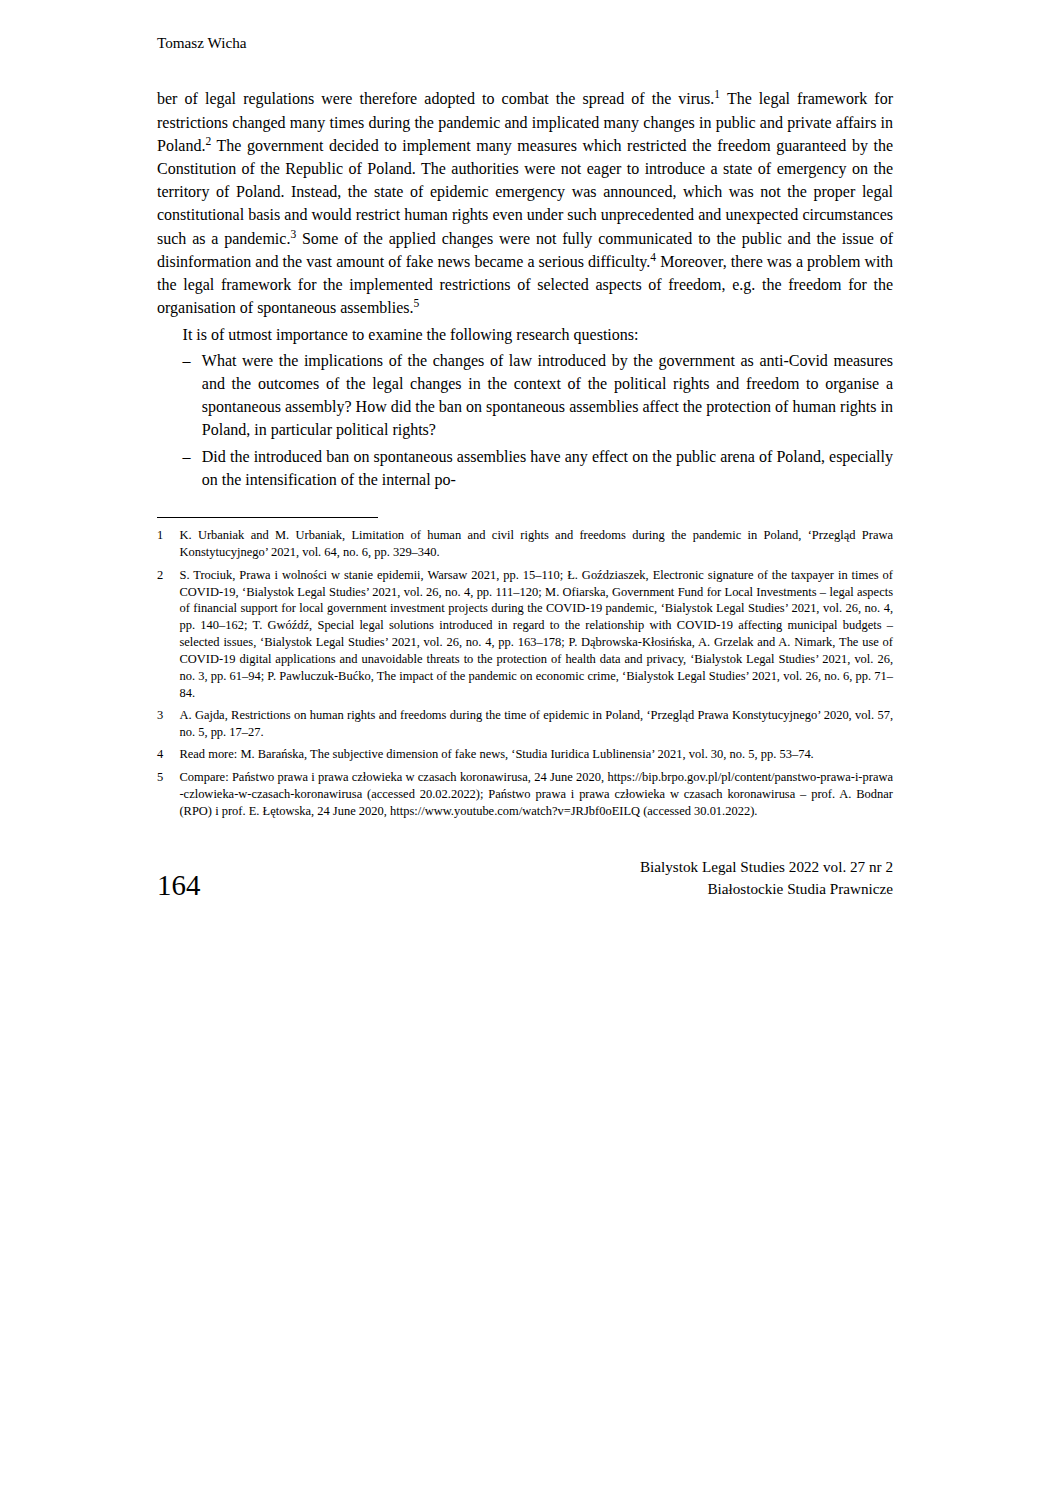Tomasz Wicha
ber of legal regulations were therefore adopted to combat the spread of the virus.1 The legal framework for restrictions changed many times during the pandemic and implicated many changes in public and private affairs in Poland.2 The government decided to implement many measures which restricted the freedom guaranteed by the Constitution of the Republic of Poland. The authorities were not eager to introduce a state of emergency on the territory of Poland. Instead, the state of epidemic emergency was announced, which was not the proper legal constitutional basis and would restrict human rights even under such unprecedented and unexpected circumstances such as a pandemic.3 Some of the applied changes were not fully communicated to the public and the issue of disinformation and the vast amount of fake news became a serious difficulty.4 Moreover, there was a problem with the legal framework for the implemented restrictions of selected aspects of freedom, e.g. the freedom for the organisation of spontaneous assemblies.5
It is of utmost importance to examine the following research questions:
What were the implications of the changes of law introduced by the government as anti-Covid measures and the outcomes of the legal changes in the context of the political rights and freedom to organise a spontaneous assembly? How did the ban on spontaneous assemblies affect the protection of human rights in Poland, in particular political rights?
Did the introduced ban on spontaneous assemblies have any effect on the public arena of Poland, especially on the intensification of the internal po-
K. Urbaniak and M. Urbaniak, Limitation of human and civil rights and freedoms during the pandemic in Poland, ‘Przegląd Prawa Konstytucyjnego’ 2021, vol. 64, no. 6, pp. 329–340.
S. Trociuk, Prawa i wolności w stanie epidemii, Warsaw 2021, pp. 15–110; Ł. Goździaszek, Electronic signature of the taxpayer in times of COVID-19, ‘Bialystok Legal Studies’ 2021, vol. 26, no. 4, pp. 111–120; M. Ofiarska, Government Fund for Local Investments – legal aspects of financial support for local government investment projects during the COVID-19 pandemic, ‘Bialystok Legal Studies’ 2021, vol. 26, no. 4, pp. 140–162; T. Gwóźdź, Special legal solutions introduced in regard to the relationship with COVID-19 affecting municipal budgets – selected issues, ‘Bialystok Legal Studies’ 2021, vol. 26, no. 4, pp. 163–178; P. Dąbrowska-Kłosińska, A. Grzelak and A. Nimark, The use of COVID-19 digital applications and unavoidable threats to the protection of health data and privacy, ‘Bialystok Legal Studies’ 2021, vol. 26, no. 3, pp. 61–94; P. Pawluczuk-Bućko, The impact of the pandemic on economic crime, ‘Bialystok Legal Studies’ 2021, vol. 26, no. 6, pp. 71–84.
A. Gajda, Restrictions on human rights and freedoms during the time of epidemic in Poland, ‘Przegląd Prawa Konstytucyjnego’ 2020, vol. 57, no. 5, pp. 17–27.
Read more: M. Barańska, The subjective dimension of fake news, ‘Studia Iuridica Lublinensia’ 2021, vol. 30, no. 5, pp. 53–74.
Compare: Państwo prawa i prawa człowieka w czasach koronawirusa, 24 June 2020, https://bip.brpo.gov.pl/pl/content/panstwo-prawa-i-prawa-czlowieka-w-czasach-koronawirusa (accessed 20.02.2022); Państwo prawa i prawa człowieka w czasach koronawirusa – prof. A. Bodnar (RPO) i prof. E. Łętowska, 24 June 2020, https://www.youtube.com/watch?v=JRJbf0oEILQ (accessed 30.01.2022).
164
Bialystok Legal Studies 2022 vol. 27 nr 2
Białostockie Studia Prawnicze